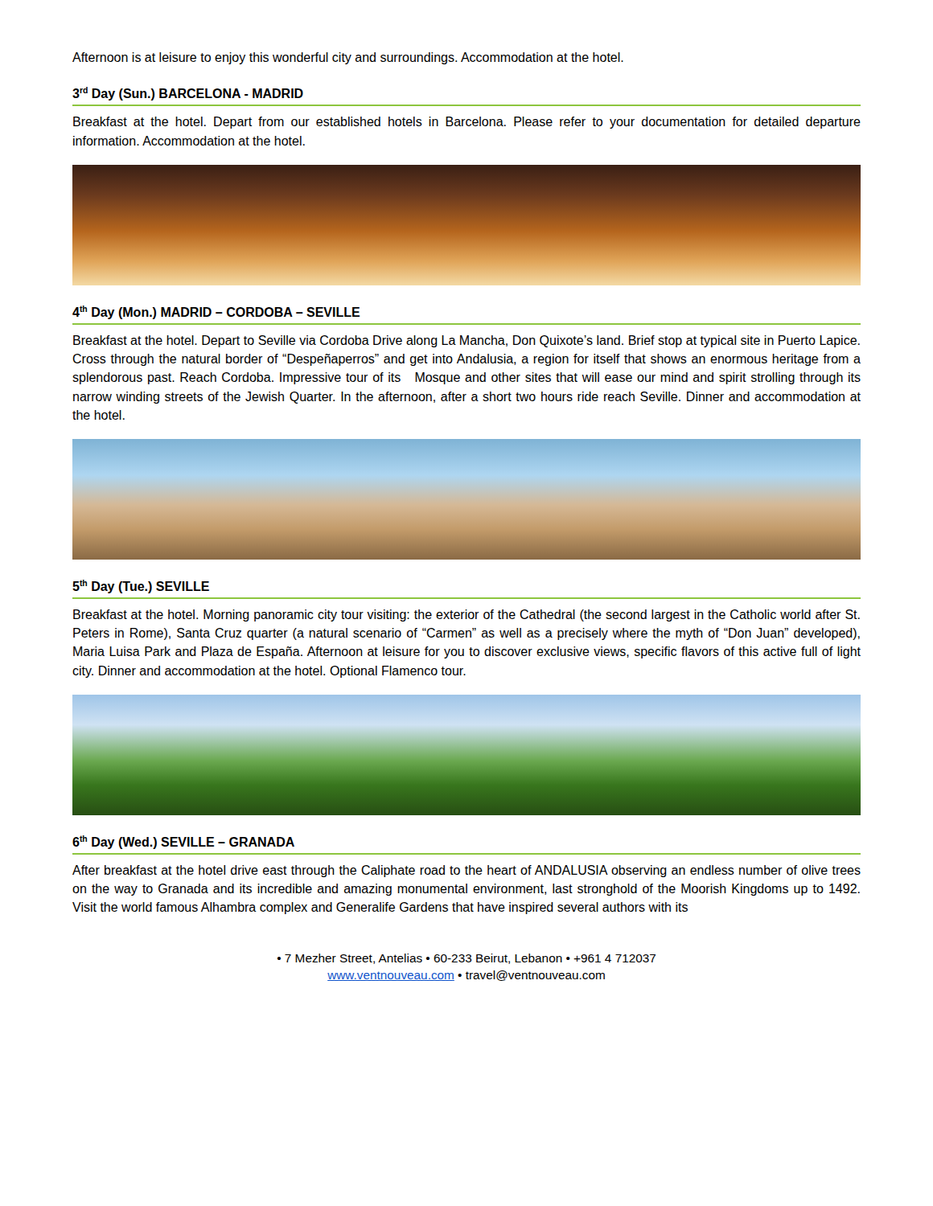Afternoon is at leisure to enjoy this wonderful city and surroundings. Accommodation at the hotel.
3rd Day (Sun.) BARCELONA - MADRID
Breakfast at the hotel. Depart from our established hotels in Barcelona. Please refer to your documentation for detailed departure information. Accommodation at the hotel.
4th Day (Mon.) MADRID – CORDOBA – SEVILLE
Breakfast at the hotel. Depart to Seville via Cordoba Drive along La Mancha, Don Quixote’s land. Brief stop at typical site in Puerto Lapice. Cross through the natural border of “Despeñaperros” and get into Andalusia, a region for itself that shows an enormous heritage from a splendorous past. Reach Cordoba. Impressive tour of its Mosque and other sites that will ease our mind and spirit strolling through its narrow winding streets of the Jewish Quarter. In the afternoon, after a short two hours ride reach Seville. Dinner and accommodation at the hotel.
5th Day (Tue.) SEVILLE
Breakfast at the hotel. Morning panoramic city tour visiting: the exterior of the Cathedral (the second largest in the Catholic world after St. Peters in Rome), Santa Cruz quarter (a natural scenario of “Carmen” as well as a precisely where the myth of “Don Juan” developed), Maria Luisa Park and Plaza de España. Afternoon at leisure for you to discover exclusive views, specific flavors of this active full of light city. Dinner and accommodation at the hotel. Optional Flamenco tour.
6th Day (Wed.) SEVILLE – GRANADA
After breakfast at the hotel drive east through the Caliphate road to the heart of ANDALUSIA observing an endless number of olive trees on the way to Granada and its incredible and amazing monumental environment, last stronghold of the Moorish Kingdoms up to 1492. Visit the world famous Alhambra complex and Generalife Gardens that have inspired several authors with its
• 7 Mezher Street, Antelias • 60-233 Beirut, Lebanon • +961 4 712037
www.ventnouveau.com • travel@ventnouveau.com